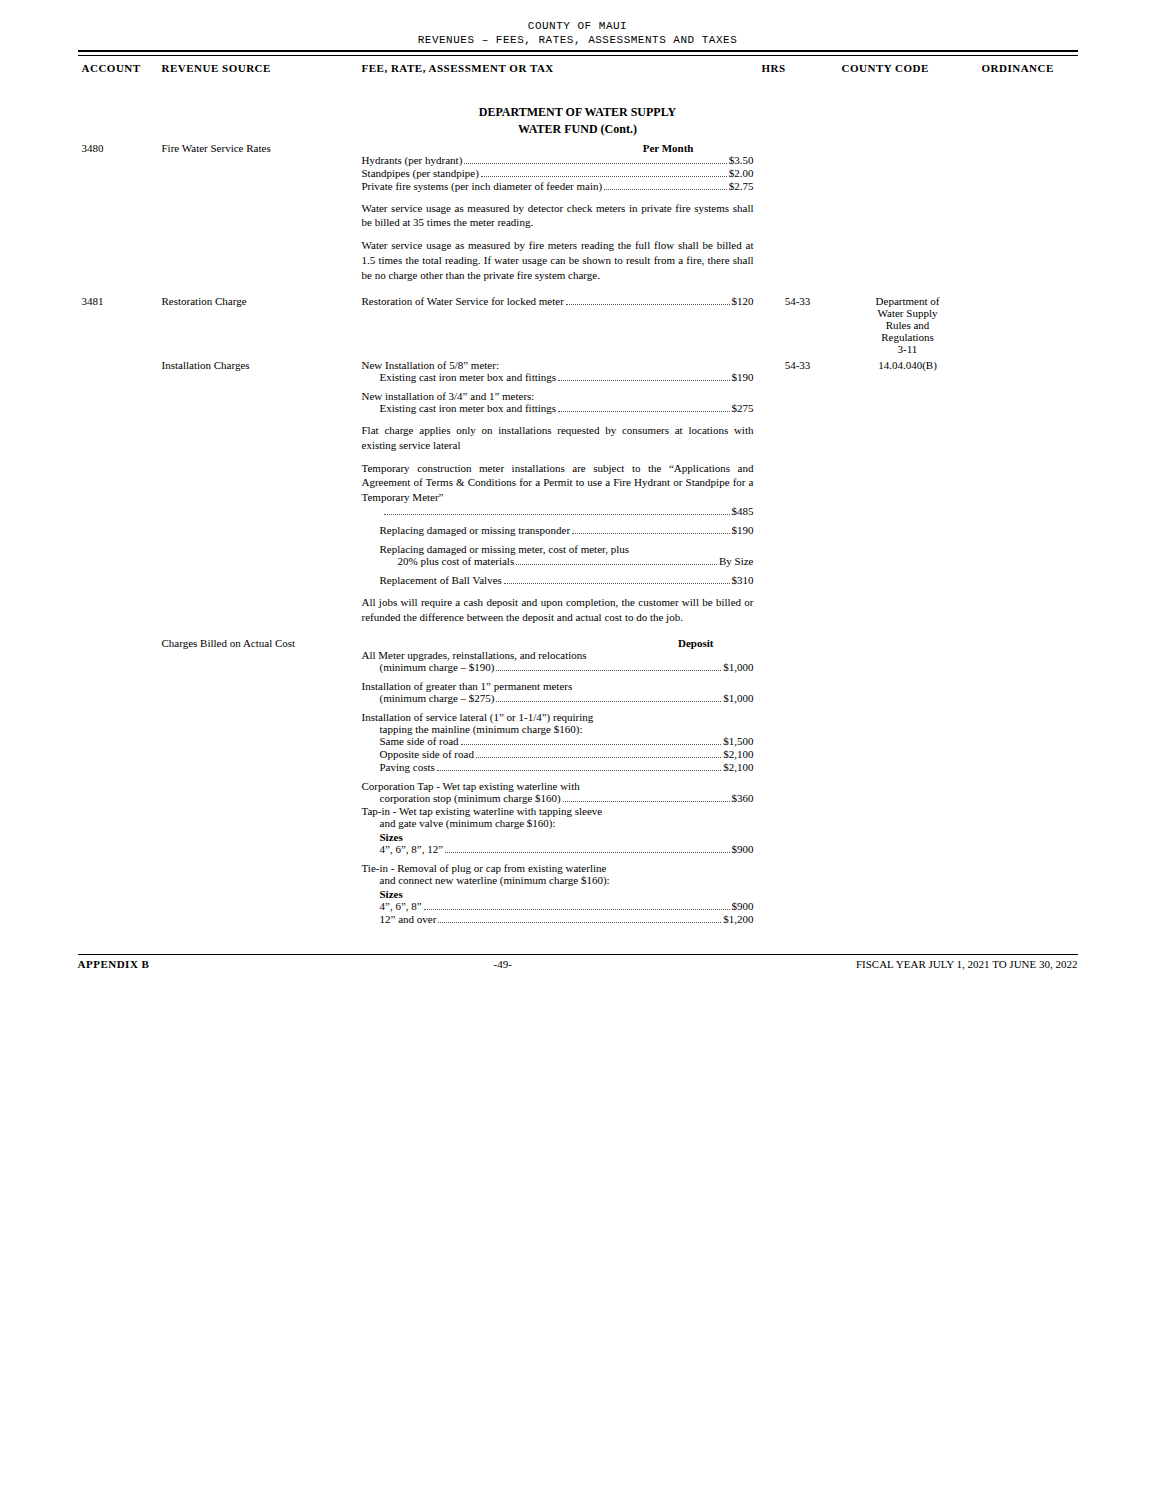COUNTY OF MAUI
REVENUES – FEES, RATES, ASSESSMENTS AND TAXES
| ACCOUNT | REVENUE SOURCE | FEE, RATE, ASSESSMENT OR TAX | HRS | COUNTY CODE | ORDINANCE |
| --- | --- | --- | --- | --- | --- |
| DEPARTMENT OF WATER SUPPLY WATER FUND (Cont.) |
| 3480 | Fire Water Service Rates | Per Month Hydrants (per hydrant) $3.50 Standpipes (per standpipe) $2.00 Private fire systems (per inch diameter of feeder main) $2.75 Water service usage as measured by detector check meters in private fire systems shall be billed at 35 times the meter reading. Water service usage as measured by fire meters reading the full flow shall be billed at 1.5 times the total reading. If water usage can be shown to result from a fire, there shall be no charge other than the private fire system charge. | | | |
| 3481 | Restoration Charge | Restoration of Water Service for locked meter $120 | 54-33 | Department of Water Supply Rules and Regulations 3-11 | |
| | Installation Charges | New Installation of 5/8” meter: Existing cast iron meter box and fittings $190 New installation of 3/4” and 1” meters: Existing cast iron meter box and fittings $275 Flat charge applies only on installations requested by consumers at locations with existing service lateral Temporary construction meter installations are subject to the “Applications and Agreement of Terms & Conditions for a Permit to use a Fire Hydrant or Standpipe for a Temporary Meter” $485 Replacing damaged or missing transponder $190 Replacing damaged or missing meter, cost of meter, plus 20% plus cost of materials By Size Replacement of Ball Valves $310 All jobs will require a cash deposit and upon completion, the customer will be billed or refunded the difference between the deposit and actual cost to do the job. | 54-33 | 14.04.040(B) | |
| | Charges Billed on Actual Cost | Deposit All Meter upgrades, reinstallations, and relocations (minimum charge – $190) $1,000 Installation of greater than 1” permanent meters (minimum charge – $275) $1,000 Installation of service lateral (1” or 1-1/4”) requiring tapping the mainline (minimum charge $160): Same side of road $1,500 Opposite side of road $2,100 Paving costs $2,100 Corporation Tap - Wet tap existing waterline with corporation stop (minimum charge $160) $360 Tap-in - Wet tap existing waterline with tapping sleeve and gate valve (minimum charge $160): Sizes 4”, 6”, 8”, 12” $900 Tie-in - Removal of plug or cap from existing waterline and connect new waterline (minimum charge $160): Sizes 4”, 6”, 8” $900 12” and over $1,200 | | | |
APPENDIX B
-49-
FISCAL YEAR JULY 1, 2021 TO JUNE 30, 2022